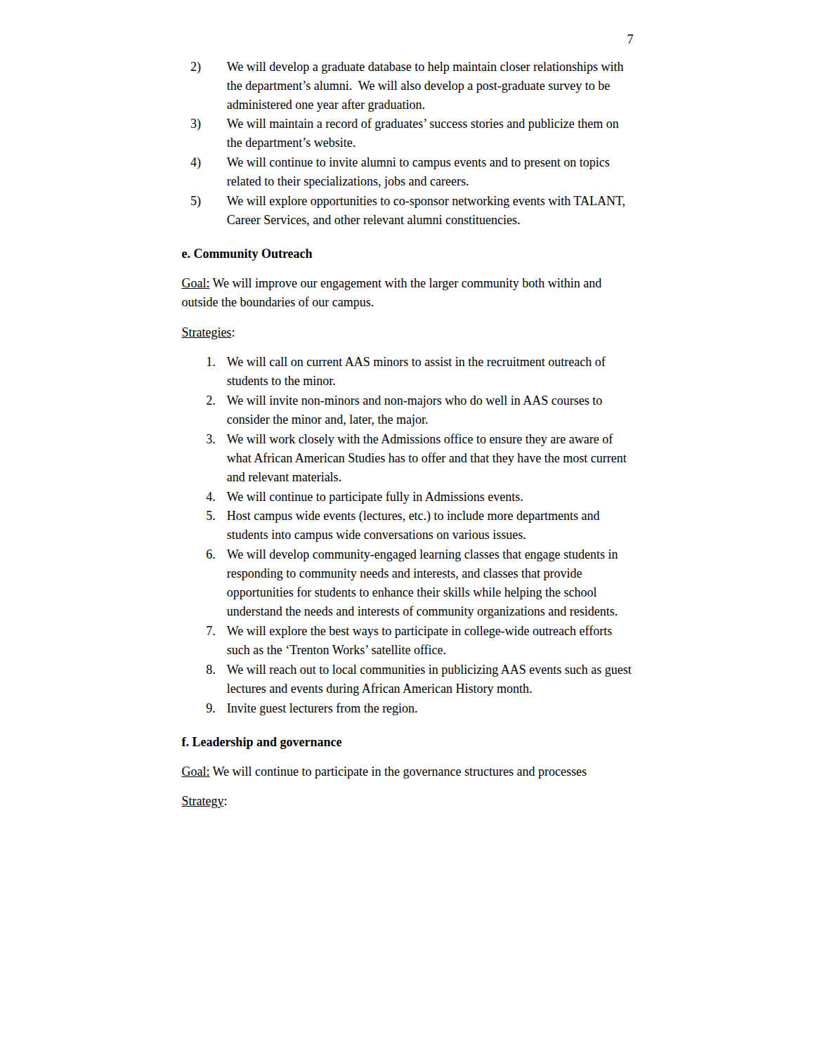7
2) We will develop a graduate database to help maintain closer relationships with the department’s alumni. We will also develop a post-graduate survey to be administered one year after graduation.
3) We will maintain a record of graduates’ success stories and publicize them on the department’s website.
4) We will continue to invite alumni to campus events and to present on topics related to their specializations, jobs and careers.
5) We will explore opportunities to co-sponsor networking events with TALANT, Career Services, and other relevant alumni constituencies.
e. Community Outreach
Goal: We will improve our engagement with the larger community both within and outside the boundaries of our campus.
Strategies:
We will call on current AAS minors to assist in the recruitment outreach of students to the minor.
We will invite non-minors and non-majors who do well in AAS courses to consider the minor and, later, the major.
We will work closely with the Admissions office to ensure they are aware of what African American Studies has to offer and that they have the most current and relevant materials.
We will continue to participate fully in Admissions events.
Host campus wide events (lectures, etc.) to include more departments and students into campus wide conversations on various issues.
We will develop community-engaged learning classes that engage students in responding to community needs and interests, and classes that provide opportunities for students to enhance their skills while helping the school understand the needs and interests of community organizations and residents.
We will explore the best ways to participate in college-wide outreach efforts such as the ‘Trenton Works’ satellite office.
We will reach out to local communities in publicizing AAS events such as guest lectures and events during African American History month.
Invite guest lecturers from the region.
f. Leadership and governance
Goal: We will continue to participate in the governance structures and processes
Strategy: